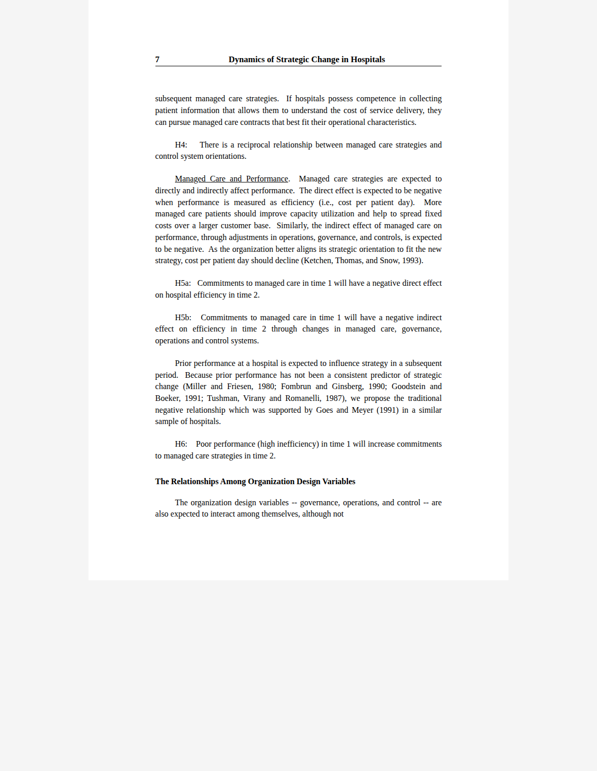7 Dynamics of Strategic Change in Hospitals
subsequent managed care strategies. If hospitals possess competence in collecting patient information that allows them to understand the cost of service delivery, they can pursue managed care contracts that best fit their operational characteristics.
H4: There is a reciprocal relationship between managed care strategies and control system orientations.
Managed Care and Performance. Managed care strategies are expected to directly and indirectly affect performance. The direct effect is expected to be negative when performance is measured as efficiency (i.e., cost per patient day). More managed care patients should improve capacity utilization and help to spread fixed costs over a larger customer base. Similarly, the indirect effect of managed care on performance, through adjustments in operations, governance, and controls, is expected to be negative. As the organization better aligns its strategic orientation to fit the new strategy, cost per patient day should decline (Ketchen, Thomas, and Snow, 1993).
H5a: Commitments to managed care in time 1 will have a negative direct effect on hospital efficiency in time 2.
H5b: Commitments to managed care in time 1 will have a negative indirect effect on efficiency in time 2 through changes in managed care, governance, operations and control systems.
Prior performance at a hospital is expected to influence strategy in a subsequent period. Because prior performance has not been a consistent predictor of strategic change (Miller and Friesen, 1980; Fombrun and Ginsberg, 1990; Goodstein and Boeker, 1991; Tushman, Virany and Romanelli, 1987), we propose the traditional negative relationship which was supported by Goes and Meyer (1991) in a similar sample of hospitals.
H6: Poor performance (high inefficiency) in time 1 will increase commitments to managed care strategies in time 2.
The Relationships Among Organization Design Variables
The organization design variables -- governance, operations, and control -- are also expected to interact among themselves, although not